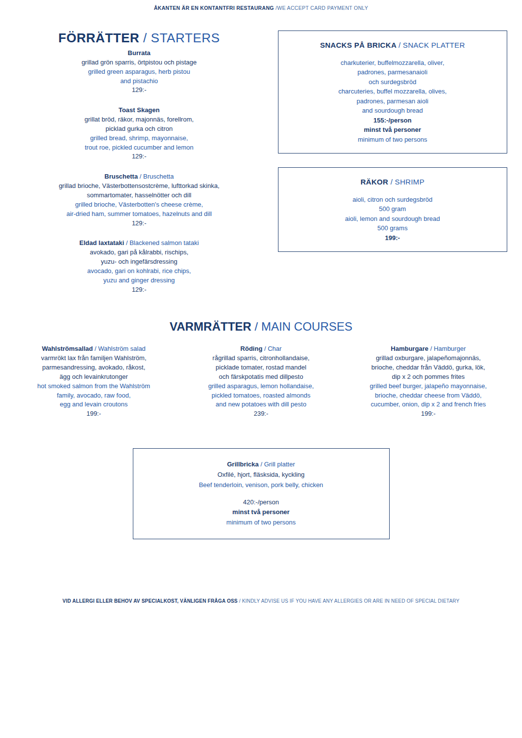ÅKANTEN ÄR EN KONTANTFRI RESTAURANG /WE ACCEPT CARD PAYMENT ONLY
FÖRRÄTTER / STARTERS
Burrata
grillad grön sparris, örtpistou och pistage
grilled green asparagus, herb pistou
and pistachio
129:-
Toast Skagen
grillat bröd, räkor, majonnäs, forellrom,
picklad gurka och citron
grilled bread, shrimp, mayonnaise,
trout roe, pickled cucumber and lemon
129:-
Bruschetta / Bruschetta
grillad brioche, Västerbottensostcrème, lufttorkad skinka,
sommartomater, hasselnötter och dill
grilled brioche, Västerbotten's cheese crème,
air-dried ham, summer tomatoes, hazelnuts and dill
129:-
Eldad laxtataki / Blackened salmon tataki
avokado, gari på kålrabbi, rischips,
yuzu- och ingefärsdressing
avocado, gari on kohlrabi, rice chips,
yuzu and ginger dressing
129:-
SNACKS PÅ BRICKA / SNACK PLATTER
charkuterier, buffelmozzarella, oliver,
padrones, parmesanaioli
och surdegsbröd
charcuteries, buffel mozzarella, olives,
padrones, parmesan aioli
and sourdough bread
155:-/person
minst två personer
minimum of two persons
RÄKOR / SHRIMP
aioli, citron och surdegsbröd
500 gram
aioli, lemon and sourdough bread
500 grams
199:-
VARMRÄTTER / MAIN COURSES
Wahlströmsallad / Wahlström salad
varmrökt lax från familjen Wahlström,
parmesandressing, avokado, råkost,
ägg och levainkrutonger
hot smoked salmon from the Wahlström
family, avocado, raw food,
egg and levain croutons
199:-
Röding / Char
rågrillad sparris, citronhollandaise,
picklade tomater, rostad mandel
och färskpotatis med dillpesto
grilled asparagus, lemon hollandaise,
pickled tomatoes, roasted almonds
and new potatoes with dill pesto
239:-
Hamburgare / Hamburger
grillad oxburgare, jalapeñomajonnäs,
brioche, cheddar från Väddö, gurka, lök,
dip x 2 och pommes frites
grilled beef burger, jalapeño mayonnaise,
brioche, cheddar cheese from Väddö,
cucumber, onion, dip x 2 and french fries
199:-
Grillbricka / Grill platter
Oxfilé, hjort, fläsksida, kyckling
Beef tenderloin, venison, pork belly, chicken
420:-/person
minst två personer
minimum of two persons
VID ALLERGI ELLER BEHOV AV SPECIALKOST, VÄNLIGEN FRÅGA OSS / KINDLY ADVISE US IF YOU HAVE ANY ALLERGIES OR ARE IN NEED OF SPECIAL DIETARY